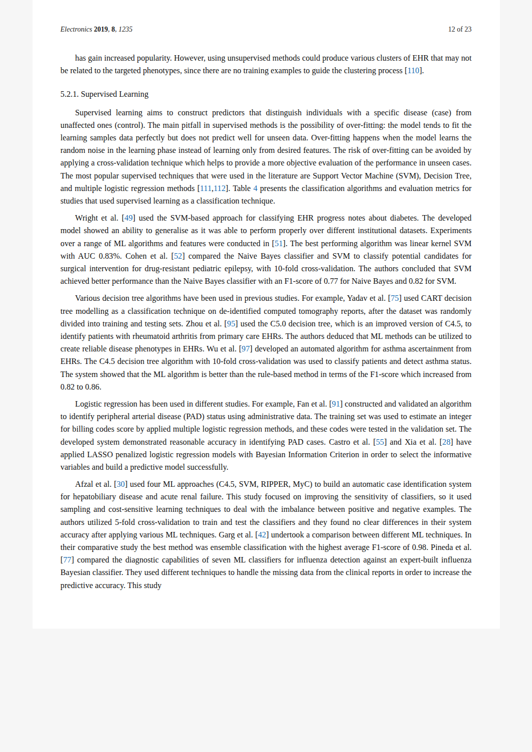Electronics 2019, 8, 1235 12 of 23
has gain increased popularity. However, using unsupervised methods could produce various clusters of EHR that may not be related to the targeted phenotypes, since there are no training examples to guide the clustering process [110].
5.2.1. Supervised Learning
Supervised learning aims to construct predictors that distinguish individuals with a specific disease (case) from unaffected ones (control). The main pitfall in supervised methods is the possibility of over-fitting: the model tends to fit the learning samples data perfectly but does not predict well for unseen data. Over-fitting happens when the model learns the random noise in the learning phase instead of learning only from desired features. The risk of over-fitting can be avoided by applying a cross-validation technique which helps to provide a more objective evaluation of the performance in unseen cases. The most popular supervised techniques that were used in the literature are Support Vector Machine (SVM), Decision Tree, and multiple logistic regression methods [111,112]. Table 4 presents the classification algorithms and evaluation metrics for studies that used supervised learning as a classification technique.
Wright et al. [49] used the SVM-based approach for classifying EHR progress notes about diabetes. The developed model showed an ability to generalise as it was able to perform properly over different institutional datasets. Experiments over a range of ML algorithms and features were conducted in [51]. The best performing algorithm was linear kernel SVM with AUC 0.83%. Cohen et al. [52] compared the Naive Bayes classifier and SVM to classify potential candidates for surgical intervention for drug-resistant pediatric epilepsy, with 10-fold cross-validation. The authors concluded that SVM achieved better performance than the Naive Bayes classifier with an F1-score of 0.77 for Naive Bayes and 0.82 for SVM.
Various decision tree algorithms have been used in previous studies. For example, Yadav et al. [75] used CART decision tree modelling as a classification technique on de-identified computed tomography reports, after the dataset was randomly divided into training and testing sets. Zhou et al. [95] used the C5.0 decision tree, which is an improved version of C4.5, to identify patients with rheumatoid arthritis from primary care EHRs. The authors deduced that ML methods can be utilized to create reliable disease phenotypes in EHRs. Wu et al. [97] developed an automated algorithm for asthma ascertainment from EHRs. The C4.5 decision tree algorithm with 10-fold cross-validation was used to classify patients and detect asthma status. The system showed that the ML algorithm is better than the rule-based method in terms of the F1-score which increased from 0.82 to 0.86.
Logistic regression has been used in different studies. For example, Fan et al. [91] constructed and validated an algorithm to identify peripheral arterial disease (PAD) status using administrative data. The training set was used to estimate an integer for billing codes score by applied multiple logistic regression methods, and these codes were tested in the validation set. The developed system demonstrated reasonable accuracy in identifying PAD cases. Castro et al. [55] and Xia et al. [28] have applied LASSO penalized logistic regression models with Bayesian Information Criterion in order to select the informative variables and build a predictive model successfully.
Afzal et al. [30] used four ML approaches (C4.5, SVM, RIPPER, MyC) to build an automatic case identification system for hepatobiliary disease and acute renal failure. This study focused on improving the sensitivity of classifiers, so it used sampling and cost-sensitive learning techniques to deal with the imbalance between positive and negative examples. The authors utilized 5-fold cross-validation to train and test the classifiers and they found no clear differences in their system accuracy after applying various ML techniques. Garg et al. [42] undertook a comparison between different ML techniques. In their comparative study the best method was ensemble classification with the highest average F1-score of 0.98. Pineda et al. [77] compared the diagnostic capabilities of seven ML classifiers for influenza detection against an expert-built influenza Bayesian classifier. They used different techniques to handle the missing data from the clinical reports in order to increase the predictive accuracy. This study